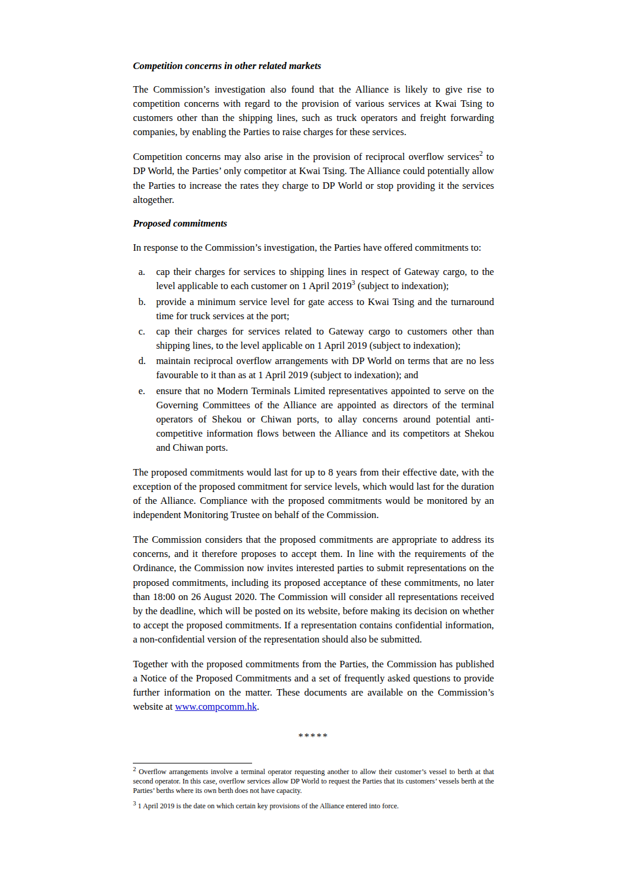Competition concerns in other related markets
The Commission’s investigation also found that the Alliance is likely to give rise to competition concerns with regard to the provision of various services at Kwai Tsing to customers other than the shipping lines, such as truck operators and freight forwarding companies, by enabling the Parties to raise charges for these services.
Competition concerns may also arise in the provision of reciprocal overflow services2 to DP World, the Parties’ only competitor at Kwai Tsing. The Alliance could potentially allow the Parties to increase the rates they charge to DP World or stop providing it the services altogether.
Proposed commitments
In response to the Commission’s investigation, the Parties have offered commitments to:
cap their charges for services to shipping lines in respect of Gateway cargo, to the level applicable to each customer on 1 April 20193 (subject to indexation);
provide a minimum service level for gate access to Kwai Tsing and the turnaround time for truck services at the port;
cap their charges for services related to Gateway cargo to customers other than shipping lines, to the level applicable on 1 April 2019 (subject to indexation);
maintain reciprocal overflow arrangements with DP World on terms that are no less favourable to it than as at 1 April 2019 (subject to indexation); and
ensure that no Modern Terminals Limited representatives appointed to serve on the Governing Committees of the Alliance are appointed as directors of the terminal operators of Shekou or Chiwan ports, to allay concerns around potential anti-competitive information flows between the Alliance and its competitors at Shekou and Chiwan ports.
The proposed commitments would last for up to 8 years from their effective date, with the exception of the proposed commitment for service levels, which would last for the duration of the Alliance. Compliance with the proposed commitments would be monitored by an independent Monitoring Trustee on behalf of the Commission.
The Commission considers that the proposed commitments are appropriate to address its concerns, and it therefore proposes to accept them. In line with the requirements of the Ordinance, the Commission now invites interested parties to submit representations on the proposed commitments, including its proposed acceptance of these commitments, no later than 18:00 on 26 August 2020. The Commission will consider all representations received by the deadline, which will be posted on its website, before making its decision on whether to accept the proposed commitments. If a representation contains confidential information, a non-confidential version of the representation should also be submitted.
Together with the proposed commitments from the Parties, the Commission has published a Notice of the Proposed Commitments and a set of frequently asked questions to provide further information on the matter. These documents are available on the Commission’s website at www.compcomm.hk.
*****
2 Overflow arrangements involve a terminal operator requesting another to allow their customer’s vessel to berth at that second operator. In this case, overflow services allow DP World to request the Parties that its customers’ vessels berth at the Parties’ berths where its own berth does not have capacity.
3 1 April 2019 is the date on which certain key provisions of the Alliance entered into force.